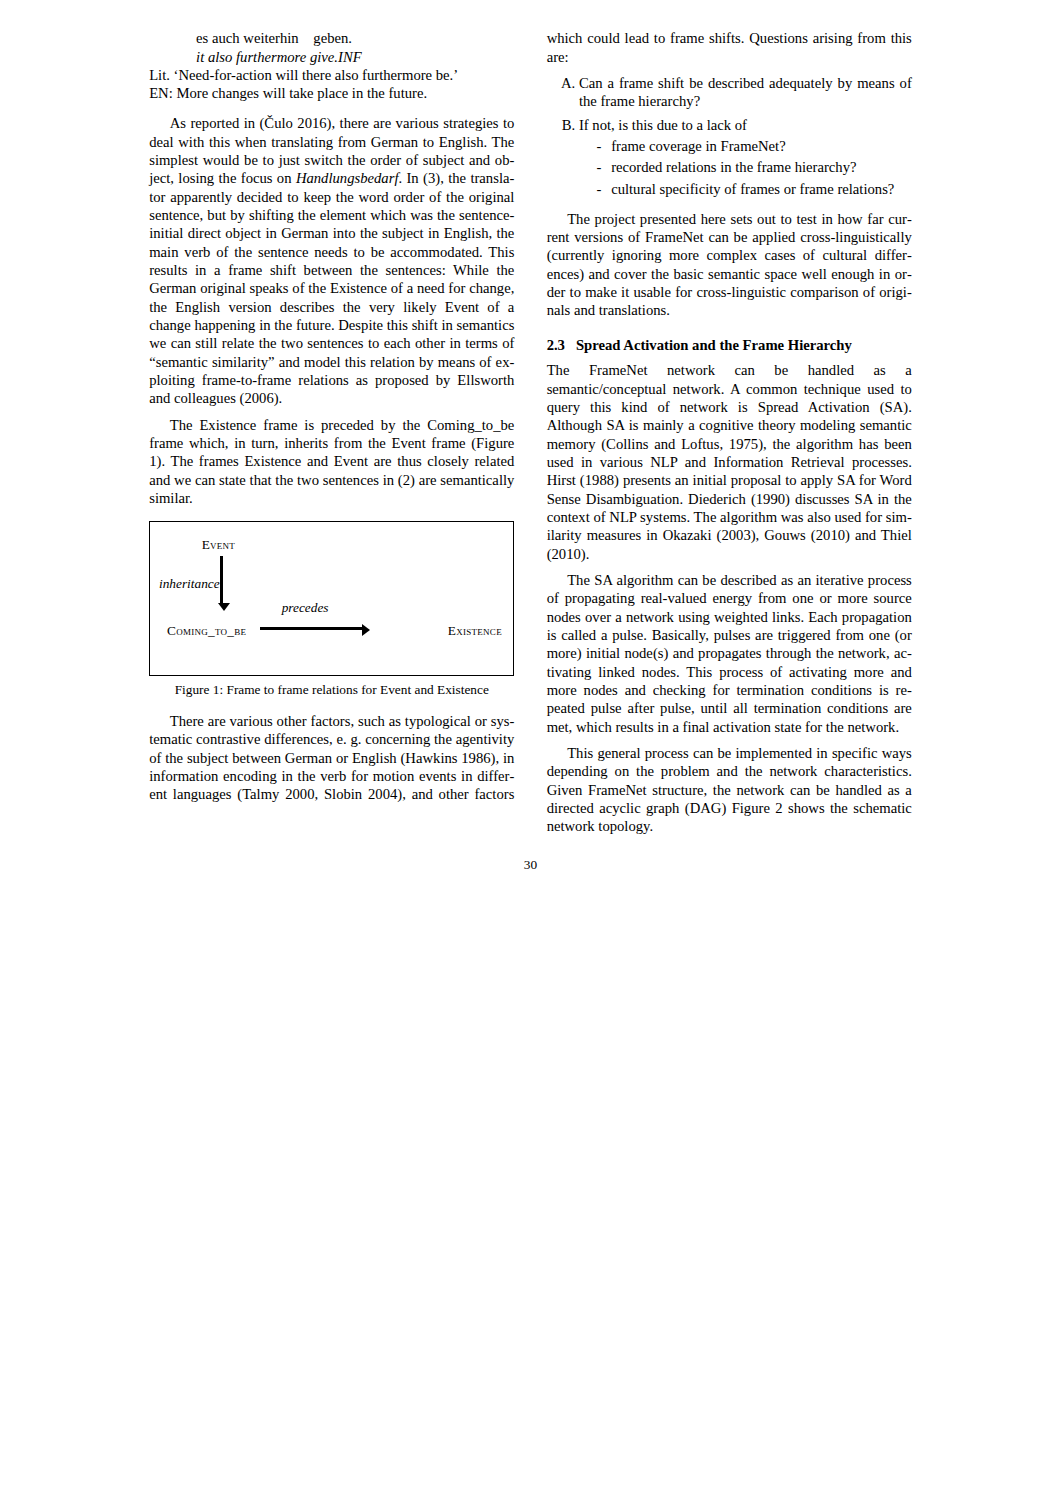es auch weiterhin geben.
it also furthermore give.INF
Lit. ‘Need-for-action will there also furthermore be.’
EN: More changes will take place in the future.
As reported in (Čulo 2016), there are various strategies to deal with this when translating from German to English. The simplest would be to just switch the order of subject and object, losing the focus on Handlungsbedarf. In (3), the translator apparently decided to keep the word order of the original sentence, but by shifting the element which was the sentence-initial direct object in German into the subject in English, the main verb of the sentence needs to be accommodated. This results in a frame shift between the sentences: While the German original speaks of the Existence of a need for change, the English version describes the very likely Event of a change happening in the future. Despite this shift in semantics we can still relate the two sentences to each other in terms of “semantic similarity” and model this relation by means of exploiting frame-to-frame relations as proposed by Ellsworth and colleagues (2006).
The Existence frame is preceded by the Coming_to_be frame which, in turn, inherits from the Event frame (Figure 1). The frames Existence and Event are thus closely related and we can state that the two sentences in (2) are semantically similar.
Event inheritance Coming_to_be precedes Existence
Figure 1: Frame to frame relations for Event and Existence
There are various other factors, such as typological or systematic contrastive differences, e. g. concerning the agentivity of the subject between German or English (Hawkins 1986), in information encoding in the verb for motion events in different languages (Talmy 2000, Slobin 2004), and other factors which could lead to frame shifts. Questions arising from this are:
Can a frame shift be described adequately by means of the frame hierarchy?
If not, is this due to a lack of
frame coverage in FrameNet?
recorded relations in the frame hierarchy?
cultural specificity of frames or frame relations?
The project presented here sets out to test in how far current versions of FrameNet can be applied cross-linguistically (currently ignoring more complex cases of cultural differences) and cover the basic semantic space well enough in order to make it usable for cross-linguistic comparison of originals and translations.
2.3 Spread Activation and the Frame Hierarchy
The FrameNet network can be handled as a semantic/conceptual network. A common technique used to query this kind of network is Spread Activation (SA). Although SA is mainly a cognitive theory modeling semantic memory (Collins and Loftus, 1975), the algorithm has been used in various NLP and Information Retrieval processes. Hirst (1988) presents an initial proposal to apply SA for Word Sense Disambiguation. Diederich (1990) discusses SA in the context of NLP systems. The algorithm was also used for similarity measures in Okazaki (2003), Gouws (2010) and Thiel (2010).
The SA algorithm can be described as an iterative process of propagating real-valued energy from one or more source nodes over a network using weighted links. Each propagation is called a pulse. Basically, pulses are triggered from one (or more) initial node(s) and propagates through the network, activating linked nodes. This process of activating more and more nodes and checking for termination conditions is repeated pulse after pulse, until all termination conditions are met, which results in a final activation state for the network.
This general process can be implemented in specific ways depending on the problem and the network characteristics. Given FrameNet structure, the network can be handled as a directed acyclic graph (DAG) Figure 2 shows the schematic network topology.
30